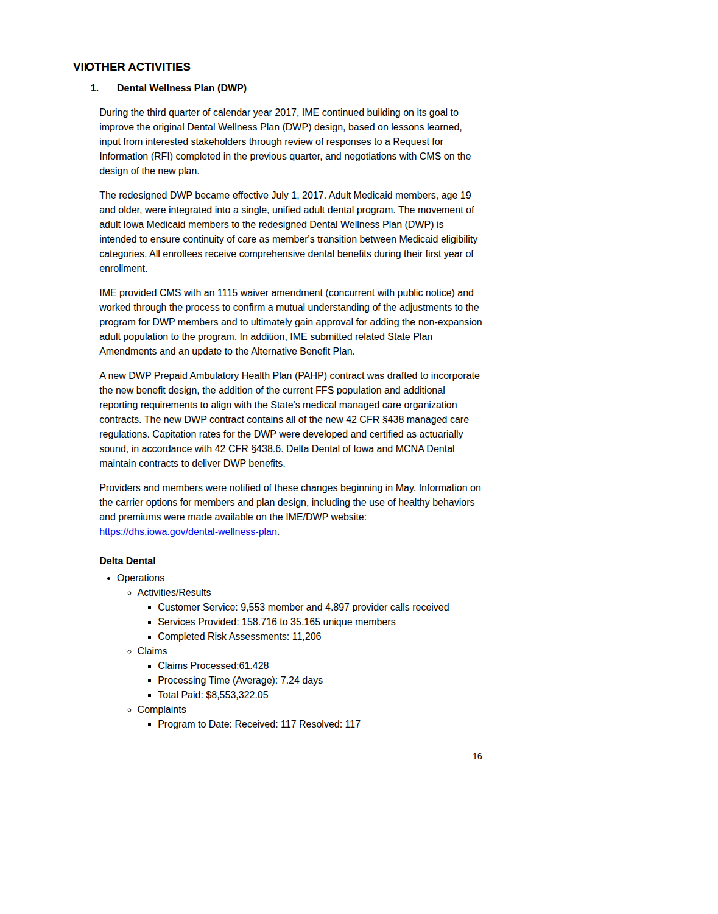VII. OTHER ACTIVITIES
1. Dental Wellness Plan (DWP)
During the third quarter of calendar year 2017, IME continued building on its goal to improve the original Dental Wellness Plan (DWP) design, based on lessons learned, input from interested stakeholders through review of responses to a Request for Information (RFI) completed in the previous quarter, and negotiations with CMS on the design of the new plan.
The redesigned DWP became effective July 1, 2017. Adult Medicaid members, age 19 and older, were integrated into a single, unified adult dental program. The movement of adult Iowa Medicaid members to the redesigned Dental Wellness Plan (DWP) is intended to ensure continuity of care as member's transition between Medicaid eligibility categories. All enrollees receive comprehensive dental benefits during their first year of enrollment.
IME provided CMS with an 1115 waiver amendment (concurrent with public notice) and worked through the process to confirm a mutual understanding of the adjustments to the program for DWP members and to ultimately gain approval for adding the non-expansion adult population to the program. In addition, IME submitted related State Plan Amendments and an update to the Alternative Benefit Plan.
A new DWP Prepaid Ambulatory Health Plan (PAHP) contract was drafted to incorporate the new benefit design, the addition of the current FFS population and additional reporting requirements to align with the State's medical managed care organization contracts. The new DWP contract contains all of the new 42 CFR §438 managed care regulations. Capitation rates for the DWP were developed and certified as actuarially sound, in accordance with 42 CFR §438.6. Delta Dental of Iowa and MCNA Dental maintain contracts to deliver DWP benefits.
Providers and members were notified of these changes beginning in May. Information on the carrier options for members and plan design, including the use of healthy behaviors and premiums were made available on the IME/DWP website: https://dhs.iowa.gov/dental-wellness-plan.
Delta Dental
Operations
Activities/Results
Customer Service: 9,553 member and 4.897 provider calls received
Services Provided: 158.716 to 35.165 unique members
Completed Risk Assessments: 11,206
Claims
Claims Processed:61.428
Processing Time (Average): 7.24 days
Total Paid: $8,553,322.05
Complaints
Program to Date: Received: 117 Resolved: 117
16